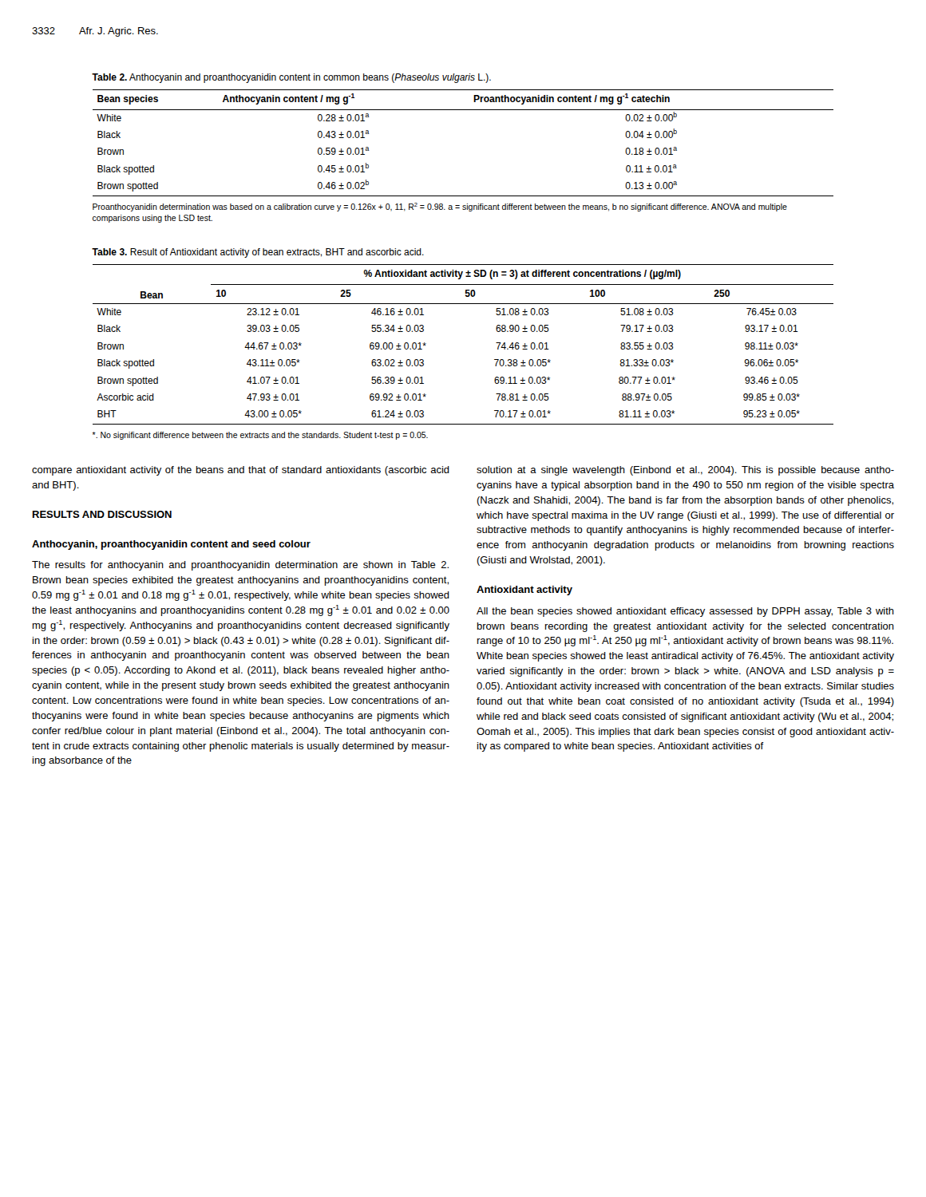3332 Afr. J. Agric. Res.
Table 2. Anthocyanin and proanthocyanidin content in common beans (Phaseolus vulgaris L.).
| Bean species | Anthocyanin content / mg g -1 | Proanthocyanidin content / mg g -1 catechin |
| --- | --- | --- |
| White | 0.28 ± 0.01 a | 0.02 ± 0.00 b |
| Black | 0.43 ± 0.01 a | 0.04 ± 0.00 b |
| Brown | 0.59 ± 0.01 a | 0.18 ± 0.01 a |
| Black spotted | 0.45 ± 0.01 b | 0.11 ± 0.01 a |
| Brown spotted | 0.46 ± 0.02 b | 0.13 ± 0.00 a |
Proanthocyanidin determination was based on a calibration curve y = 0.126x + 0, 11, R2 = 0.98. a = significant different between the means, b no significant difference. ANOVA and multiple comparisons using the LSD test.
Table 3. Result of Antioxidant activity of bean extracts, BHT and ascorbic acid.
| Bean | % Antioxidant activity ± SD (n = 3) at different concentrations / (µg/ml) |
| --- | --- |
| 10 | 25 | 50 | 100 | 250 |
| White | 23.12 ± 0.01 | 46.16 ± 0.01 | 51.08 ± 0.03 | 51.08 ± 0.03 | 76.45± 0.03 |
| Black | 39.03 ± 0.05 | 55.34 ± 0.03 | 68.90 ± 0.05 | 79.17 ± 0.03 | 93.17 ± 0.01 |
| Brown | 44.67 ± 0.03* | 69.00 ± 0.01* | 74.46 ± 0.01 | 83.55 ± 0.03 | 98.11± 0.03* |
| Black spotted | 43.11± 0.05* | 63.02 ± 0.03 | 70.38 ± 0.05* | 81.33± 0.03* | 96.06± 0.05* |
| Brown spotted | 41.07 ± 0.01 | 56.39 ± 0.01 | 69.11 ± 0.03* | 80.77 ± 0.01* | 93.46 ± 0.05 |
| Ascorbic acid | 47.93 ± 0.01 | 69.92 ± 0.01* | 78.81 ± 0.05 | 88.97± 0.05 | 99.85 ± 0.03* |
| BHT | 43.00 ± 0.05* | 61.24 ± 0.03 | 70.17 ± 0.01* | 81.11 ± 0.03* | 95.23 ± 0.05* |
*. No significant difference between the extracts and the standards. Student t-test p = 0.05.
compare antioxidant activity of the beans and that of standard antioxidants (ascorbic acid and BHT).
RESULTS AND DISCUSSION
Anthocyanin, proanthocyanidin content and seed colour
The results for anthocyanin and proanthocyanidin determination are shown in Table 2. Brown bean species exhibited the greatest anthocyanins and proanthocyanidins content, 0.59 mg g-1 ± 0.01 and 0.18 mg g-1 ± 0.01, respectively, while white bean species showed the least anthocyanins and proanthocyanidins content 0.28 mg g-1 ± 0.01 and 0.02 ± 0.00 mg g-1, respectively. Anthocyanins and proanthocyanidins content decreased significantly in the order: brown (0.59 ± 0.01) > black (0.43 ± 0.01) > white (0.28 ± 0.01). Significant differences in anthocyanin and proanthocyanin content was observed between the bean species (p < 0.05). According to Akond et al. (2011), black beans revealed higher anthocyanin content, while in the present study brown seeds exhibited the greatest anthocyanin content. Low concentrations were found in white bean species. Low concentrations of anthocyanins were found in white bean species because anthocyanins are pigments which confer red/blue colour in plant material (Einbond et al., 2004). The total anthocyanin content in crude extracts containing other phenolic materials is usually determined by measuring absorbance of the
solution at a single wavelength (Einbond et al., 2004). This is possible because anthocyanins have a typical absorption band in the 490 to 550 nm region of the visible spectra (Naczk and Shahidi, 2004). The band is far from the absorption bands of other phenolics, which have spectral maxima in the UV range (Giusti et al., 1999). The use of differential or subtractive methods to quantify anthocyanins is highly recommended because of interference from anthocyanin degradation products or melanoidins from browning reactions (Giusti and Wrolstad, 2001).
Antioxidant activity
All the bean species showed antioxidant efficacy assessed by DPPH assay, Table 3 with brown beans recording the greatest antioxidant activity for the selected concentration range of 10 to 250 µg ml-1. At 250 µg ml-1, antioxidant activity of brown beans was 98.11%. White bean species showed the least antiradical activity of 76.45%. The antioxidant activity varied significantly in the order: brown > black > white. (ANOVA and LSD analysis p = 0.05). Antioxidant activity increased with concentration of the bean extracts. Similar studies found out that white bean coat consisted of no antioxidant activity (Tsuda et al., 1994) while red and black seed coats consisted of significant antioxidant activity (Wu et al., 2004; Oomah et al., 2005). This implies that dark bean species consist of good antioxidant activity as compared to white bean species. Antioxidant activities of